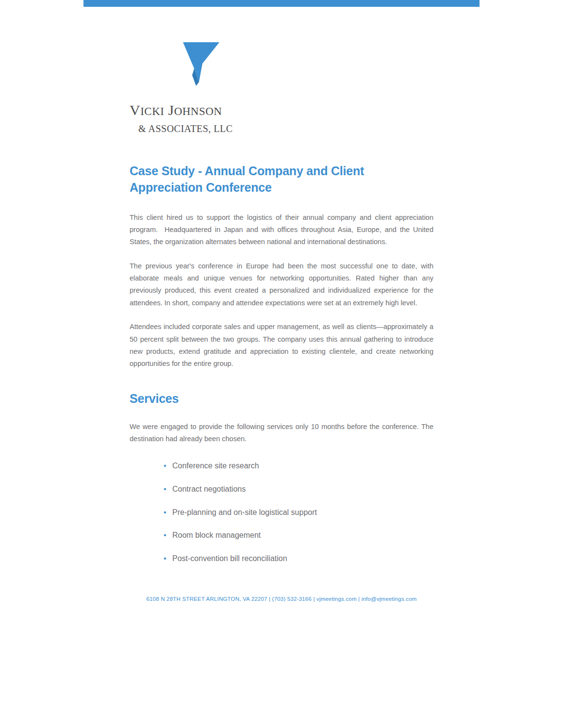VICKI JOHNSON
& ASSOCIATES, LLC
Case Study - Annual Company and Client
Appreciation Conference
This client hired us to support the logistics of their annual company and client appreciation program. Headquartered in Japan and with offices throughout Asia, Europe, and the United States, the organization alternates between national and international destinations.
The previous year's conference in Europe had been the most successful one to date, with elaborate meals and unique venues for networking opportunities. Rated higher than any previously produced, this event created a personalized and individualized experience for the attendees. In short, company and attendee expectations were set at an extremely high level.
Attendees included corporate sales and upper management, as well as clients—approximately a 50 percent split between the two groups. The company uses this annual gathering to introduce new products, extend gratitude and appreciation to existing clientele, and create networking opportunities for the entire group.
Services
We were engaged to provide the following services only 10 months before the conference. The destination had already been chosen.
Conference site research
Contract negotiations
Pre-planning and on-site logistical support
Room block management
Post-convention bill reconciliation
6108 N 28TH STREET ARLINGTON, VA 22207 | (703) 532-3166 | vjmeetings.com | info@vjmeetings.com